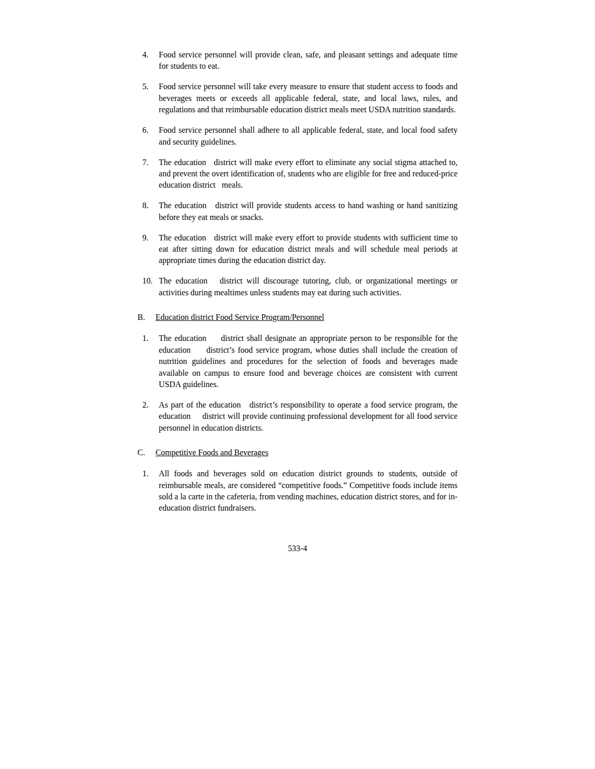4. Food service personnel will provide clean, safe, and pleasant settings and adequate time for students to eat.
5. Food service personnel will take every measure to ensure that student access to foods and beverages meets or exceeds all applicable federal, state, and local laws, rules, and regulations and that reimbursable education district meals meet USDA nutrition standards.
6. Food service personnel shall adhere to all applicable federal, state, and local food safety and security guidelines.
7. The education district will make every effort to eliminate any social stigma attached to, and prevent the overt identification of, students who are eligible for free and reduced-price education district meals.
8. The education district will provide students access to hand washing or hand sanitizing before they eat meals or snacks.
9. The education district will make every effort to provide students with sufficient time to eat after sitting down for education district meals and will schedule meal periods at appropriate times during the education district day.
10. The education district will discourage tutoring, club, or organizational meetings or activities during mealtimes unless students may eat during such activities.
B. Education district Food Service Program/Personnel
1. The education district shall designate an appropriate person to be responsible for the education district’s food service program, whose duties shall include the creation of nutrition guidelines and procedures for the selection of foods and beverages made available on campus to ensure food and beverage choices are consistent with current USDA guidelines.
2. As part of the education district’s responsibility to operate a food service program, the education district will provide continuing professional development for all food service personnel in education districts.
C. Competitive Foods and Beverages
1. All foods and beverages sold on education district grounds to students, outside of reimbursable meals, are considered “competitive foods.” Competitive foods include items sold a la carte in the cafeteria, from vending machines, education district stores, and for in-education district fundraisers.
533-4